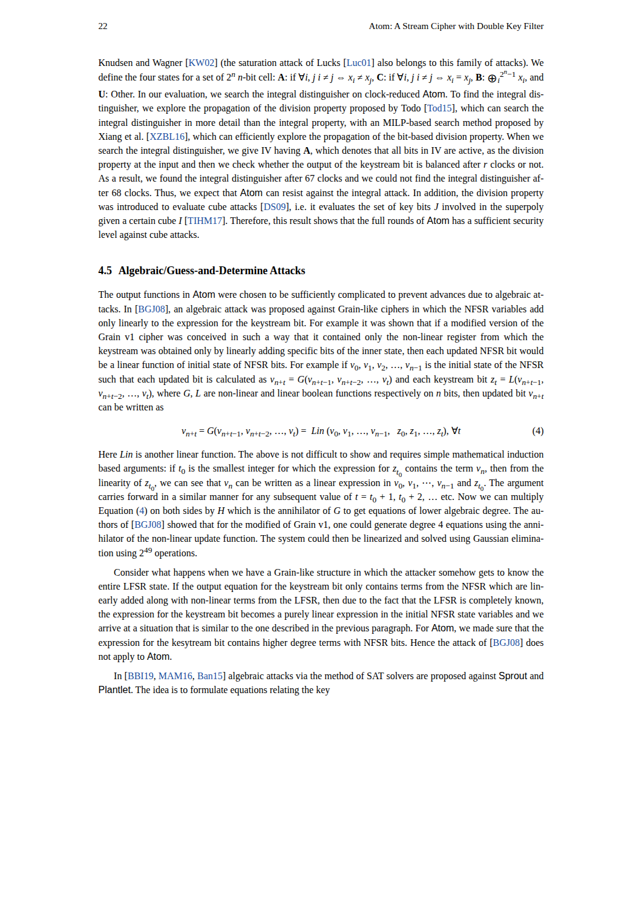22 Atom: A Stream Cipher with Double Key Filter
Knudsen and Wagner [KW02] (the saturation attack of Lucks [Luc01] also belongs to this family of attacks). We define the four states for a set of 2n n-bit cell: A: if ∀i, j i ≠ j ⇔ xi ≠ xj, C: if ∀i, j i ≠ j ⇔ xi = xj, B: ⊕i2n−1 xi, and U: Other. In our evaluation, we search the integral distinguisher on clock-reduced Atom. To find the integral distinguisher, we explore the propagation of the division property proposed by Todo [Tod15], which can search the integral distinguisher in more detail than the integral property, with an MILP-based search method proposed by Xiang et al. [XZBL16], which can efficiently explore the propagation of the bit-based division property. When we search the integral distinguisher, we give IV having A, which denotes that all bits in IV are active, as the division property at the input and then we check whether the output of the keystream bit is balanced after r clocks or not. As a result, we found the integral distinguisher after 67 clocks and we could not find the integral distinguisher after 68 clocks. Thus, we expect that Atom can resist against the integral attack. In addition, the division property was introduced to evaluate cube attacks [DS09], i.e. it evaluates the set of key bits J involved in the superpoly given a certain cube I [TIHM17]. Therefore, this result shows that the full rounds of Atom has a sufficient security level against cube attacks.
4.5 Algebraic/Guess-and-Determine Attacks
The output functions in Atom were chosen to be sufficiently complicated to prevent advances due to algebraic attacks. In [BGJ08], an algebraic attack was proposed against Grain-like ciphers in which the NFSR variables add only linearly to the expression for the keystream bit. For example it was shown that if a modified version of the Grain v1 cipher was conceived in such a way that it contained only the non-linear register from which the keystream was obtained only by linearly adding specific bits of the inner state, then each updated NFSR bit would be a linear function of initial state of NFSR bits. For example if v0, v1, v2, …, vn−1 is the initial state of the NFSR such that each updated bit is calculated as vn+t = G(vn+t−1, vn+t−2, …, vt) and each keystream bit zt = L(vn+t−1, vn+t−2, …, vt), where G, L are non-linear and linear boolean functions respectively on n bits, then updated bit vn+t can be written as
vn+t = G(vn+t−1, vn+t−2, …, vt) = Lin (v0, v1, …, vn−1, z0, z1, …, zt), ∀t (4)
Here Lin is another linear function. The above is not difficult to show and requires simple mathematical induction based arguments: if t0 is the smallest integer for which the expression for zt0 contains the term vn, then from the linearity of zt0, we can see that vn can be written as a linear expression in v0, v1, ⋯, vn−1 and zt0. The argument carries forward in a similar manner for any subsequent value of t = t0 + 1, t0 + 2, … etc. Now we can multiply Equation (4) on both sides by H which is the annihilator of G to get equations of lower algebraic degree. The authors of [BGJ08] showed that for the modified of Grain v1, one could generate degree 4 equations using the annihilator of the non-linear update function. The system could then be linearized and solved using Gaussian elimination using 249 operations.
Consider what happens when we have a Grain-like structure in which the attacker somehow gets to know the entire LFSR state. If the output equation for the keystream bit only contains terms from the NFSR which are linearly added along with non-linear terms from the LFSR, then due to the fact that the LFSR is completely known, the expression for the keystream bit becomes a purely linear expression in the initial NFSR state variables and we arrive at a situation that is similar to the one described in the previous paragraph. For Atom, we made sure that the expression for the kesytream bit contains higher degree terms with NFSR bits. Hence the attack of [BGJ08] does not apply to Atom.
In [BBI19, MAM16, Ban15] algebraic attacks via the method of SAT solvers are proposed against Sprout and Plantlet. The idea is to formulate equations relating the key